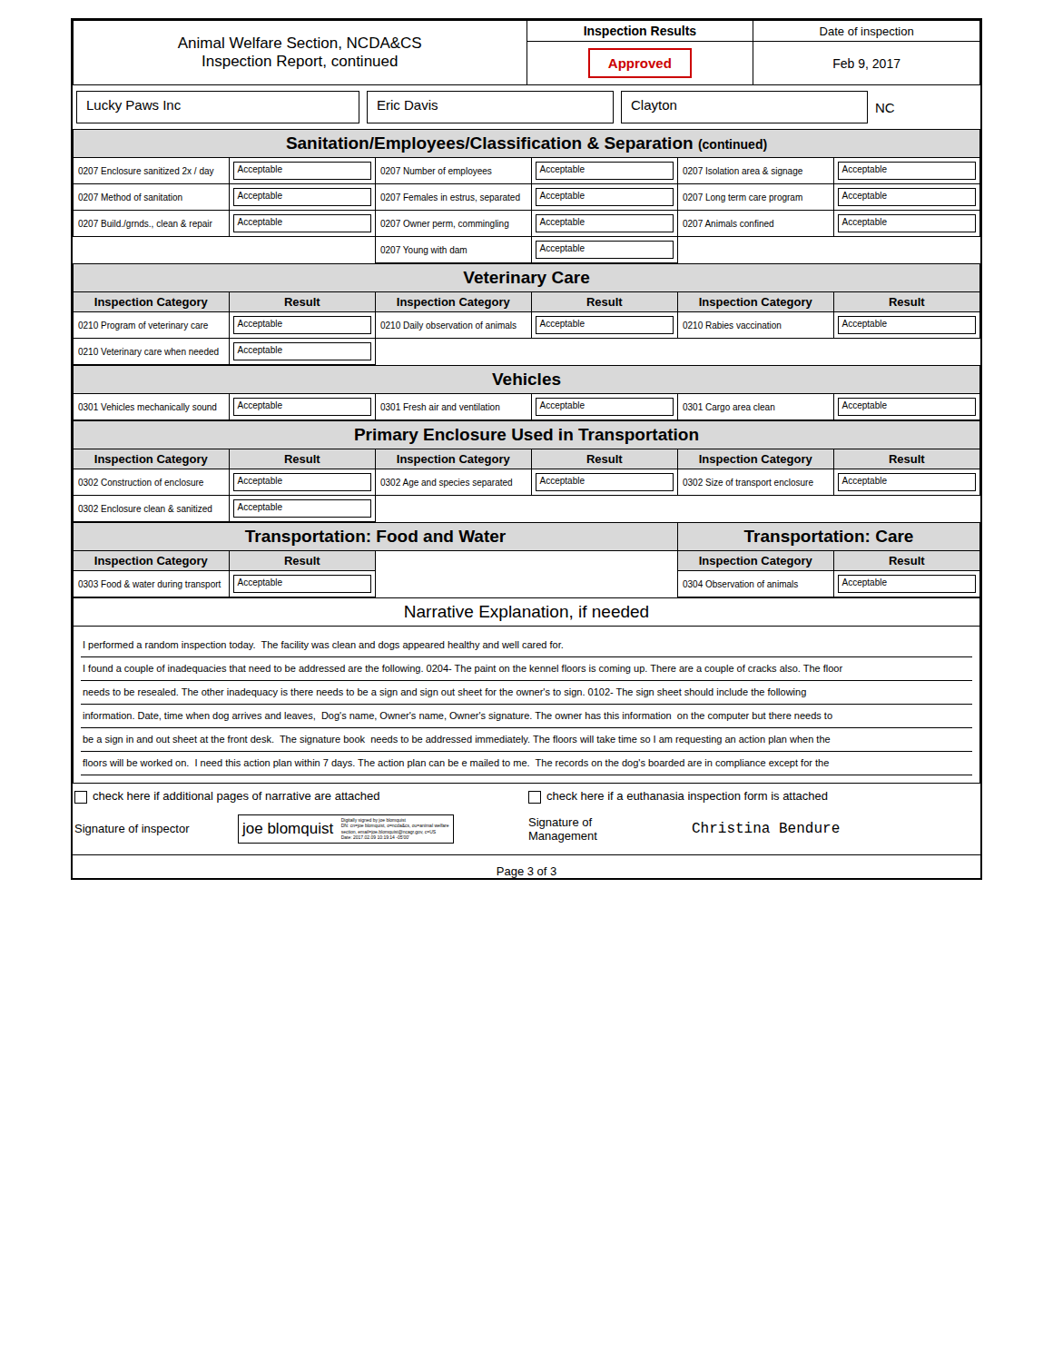| Animal Welfare Section, NCDA&CS Inspection Report, continued | Inspection Results | Date of inspection |
| Approved | Feb 9, 2017 |
| Lucky Paws Inc | Eric Davis | Clayton | NC |
| Sanitation/Employees/Classification & Separation (continued) |
| 0207 Enclosure sanitized 2x / day | Acceptable | 0207 Number of employees | Acceptable | 0207 Isolation area & signage | Acceptable |
| 0207 Method of sanitation | Acceptable | 0207 Females in estrus, separated | Acceptable | 0207 Long term care program | Acceptable |
| 0207 Build./grnds., clean & repair | Acceptable | 0207 Owner perm, commingling | Acceptable | 0207 Animals confined | Acceptable |
| | | 0207 Young with dam | Acceptable | | |
| Veterinary Care |
| Inspection Category | Result | Inspection Category | Result | Inspection Category | Result |
| 0210 Program of veterinary care | Acceptable | 0210 Daily observation of animals | Acceptable | 0210 Rabies vaccination | Acceptable |
| 0210 Veterinary care when needed | Acceptable | | | | |
| Vehicles |
| 0301 Vehicles mechanically sound | Acceptable | 0301 Fresh air and ventilation | Acceptable | 0301 Cargo area clean | Acceptable |
| Primary Enclosure Used in Transportation |
| Inspection Category | Result | Inspection Category | Result | Inspection Category | Result |
| 0302 Construction of enclosure | Acceptable | 0302 Age and species separated | Acceptable | 0302 Size of transport enclosure | Acceptable |
| 0302 Enclosure clean & sanitized | Acceptable | | | | |
| Transportation: Food and Water | Transportation: Care |
| Inspection Category | Result | | | Inspection Category | Result |
| 0303 Food & water during transport | Acceptable | | | 0304 Observation of animals | Acceptable |
| Narrative Explanation, if needed |
| I performed a random inspection today. The facility was clean and dogs appeared healthy and well cared for. I found a couple of inadequacies that need to be addressed are the following. 0204- The paint on the kennel floors is coming up. There are a couple of cracks also. The floor needs to be resealed. The other inadequacy is there needs to be a sign and sign out sheet for the owner's to sign. 0102- The sign sheet should include the following information. Date, time when dog arrives and leaves, Dog's name, Owner's name, Owner's signature. The owner has this information on the computer but there needs to be a sign in and out sheet at the front desk. The signature book needs to be addressed immediately. The floors will take time so I am requesting an action plan when the floors will be worked on. I need this action plan within 7 days. The action plan can be e mailed to me. The records on the dog's boarded are in compliance except for the |
| check here if additional pages of narrative are attached | check here if a euthanasia inspection form is attached |
| Signature of inspector | joe blomquist Digitally signed by joe blomquist DN: cn=joe blomquist, o=ncda&cs, ou=animal welfare section, email=joe.blomquist@ncagr.gov, c=US Date: 2017.02.09 10:19:14 -05'00' | Signature of Management | Christina Bendure |
Page 3 of 3